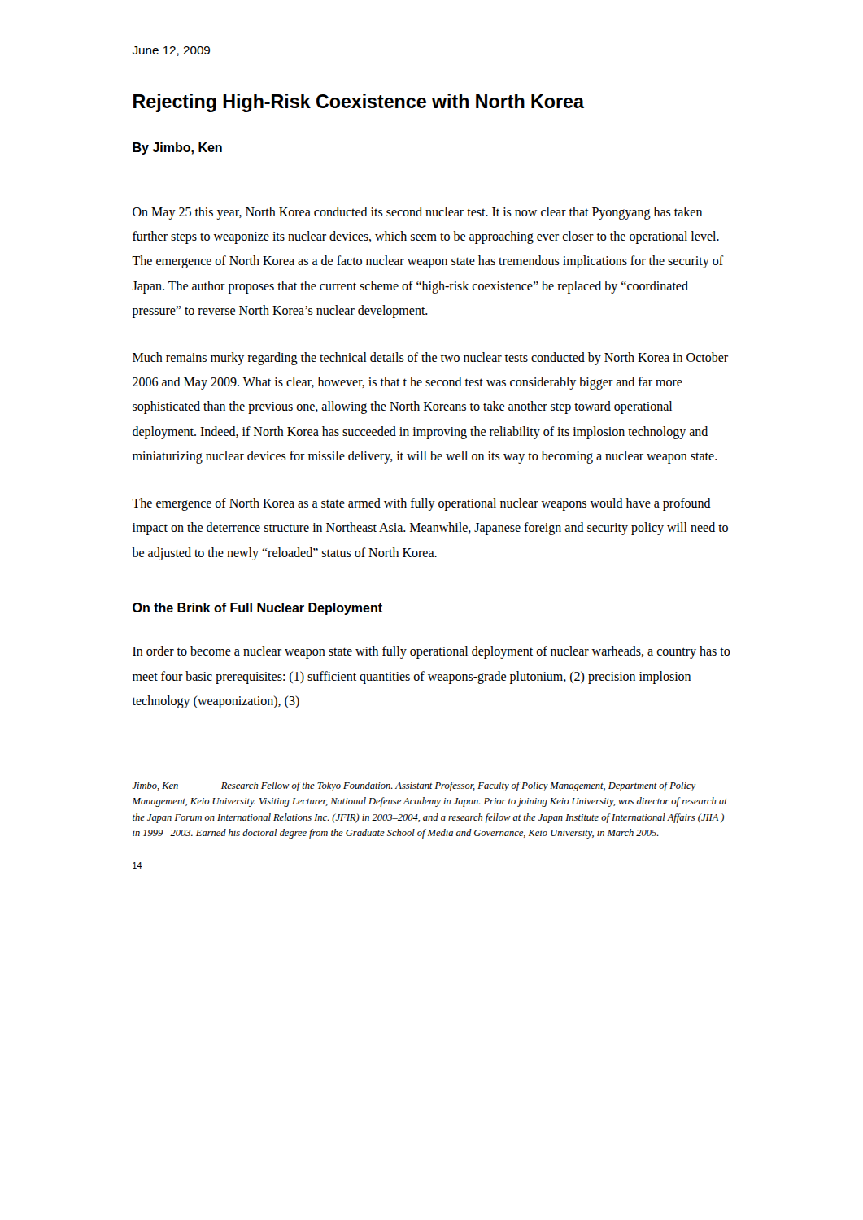June 12, 2009
Rejecting High-Risk Coexistence with North Korea
By Jimbo, Ken
On May 25 this year, North Korea conducted its second nuclear test. It is now clear that Pyongyang has taken further steps to weaponize its nuclear devices, which seem to be approaching ever closer to the operational level. The emergence of North Korea as a de facto nuclear weapon state has tremendous implications for the security of Japan. The author proposes that the current scheme of “high-risk coexistence” be replaced by “coordinated pressure” to reverse North Korea’s nuclear development.
Much remains murky regarding the technical details of the two nuclear tests conducted by North Korea in October 2006 and May 2009. What is clear, however, is that t he second test was considerably bigger and far more sophisticated than the previous one, allowing the North Koreans to take another step toward operational deployment. Indeed, if North Korea has succeeded in improving the reliability of its implosion technology and miniaturizing nuclear devices for missile delivery, it will be well on its way to becoming a nuclear weapon state.
The emergence of North Korea as a state armed with fully operational nuclear weapons would have a profound impact on the deterrence structure in Northeast Asia. Meanwhile, Japanese foreign and security policy will need to be adjusted to the newly “reloaded” status of North Korea.
On the Brink of Full Nuclear Deployment
In order to become a nuclear weapon state with fully operational deployment of nuclear warheads, a country has to meet four basic prerequisites: (1) sufficient quantities of weapons-grade plutonium, (2) precision implosion technology (weaponization), (3)
Jimbo, Ken Research Fellow of the Tokyo Foundation. Assistant Professor, Faculty of Policy Management, Department of Policy Management, Keio University. Visiting Lecturer, National Defense Academy in Japan. Prior to joining Keio University, was director of research at the Japan Forum on International Relations Inc. (JFIR) in 2003–2004, and a research fellow at the Japan Institute of International Affairs (JIIA ) in 1999 –2003. Earned his doctoral degree from the Graduate School of Media and Governance, Keio University, in March 2005.
14